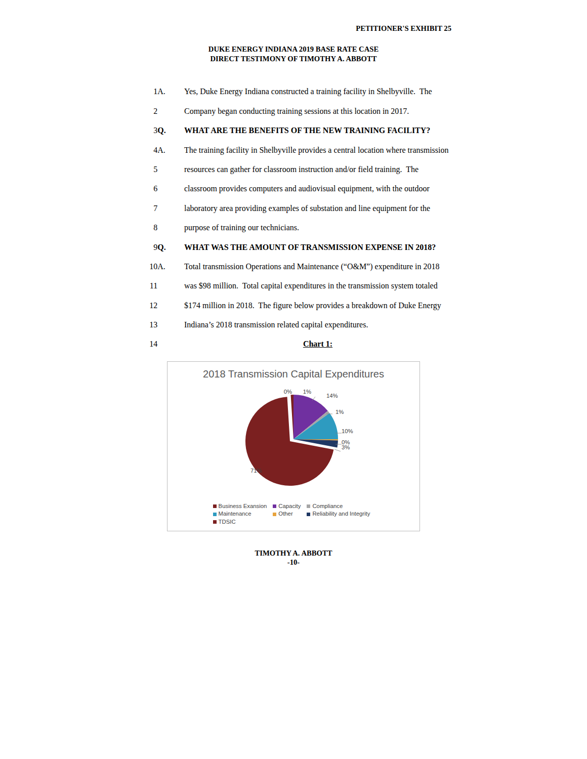PETITIONER'S EXHIBIT 25
DUKE ENERGY INDIANA 2019 BASE RATE CASE
DIRECT TESTIMONY OF TIMOTHY A. ABBOTT
| 1 | A. | Yes, Duke Energy Indiana constructed a training facility in Shelbyville. The |
| 2 | | Company began conducting training sessions at this location in 2017. |
| 3 | Q. | WHAT ARE THE BENEFITS OF THE NEW TRAINING FACILITY? |
| 4 | A. | The training facility in Shelbyville provides a central location where transmission |
| 5 | | resources can gather for classroom instruction and/or field training. The |
| 6 | | classroom provides computers and audiovisual equipment, with the outdoor |
| 7 | | laboratory area providing examples of substation and line equipment for the |
| 8 | | purpose of training our technicians. |
| 9 | Q. | WHAT WAS THE AMOUNT OF TRANSMISSION EXPENSE IN 2018? |
| 10 | A. | Total transmission Operations and Maintenance (“O&M”) expenditure in 2018 |
| 11 | | was $98 million. Total capital expenditures in the transmission system totaled |
| 12 | | $174 million in 2018. The figure below provides a breakdown of Duke Energy |
| 13 | | Indiana’s 2018 transmission related capital expenditures. |
| 14 | | Chart 1: |
2018 Transmission Capital Expenditures
Pie centered at (235,112), r=88. Start at 12 o'clock, clockwise. Slices: Business Expansion 0%, Capacity 14%, Compliance 1%, Maintenance 10%, Other 0%, Reliability and Integrity 3%, TDSIC 71% (exploded slightly left) 0% 1% 14% 1% 10% 0% 3% 71%
| Business Exansion | Capacity | Compliance |
| Maintenance | Other | Reliability and Integrity |
| TDSIC | | |
TIMOTHY A. ABBOTT
-10-